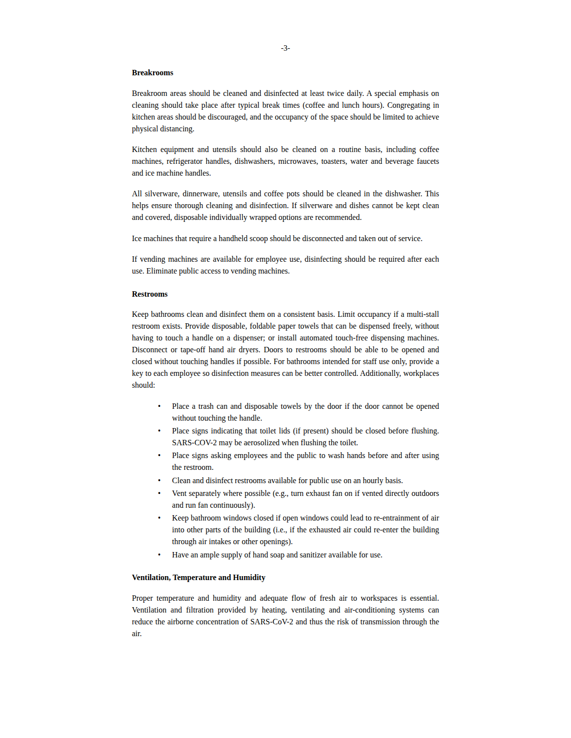-3-
Breakrooms
Breakroom areas should be cleaned and disinfected at least twice daily. A special emphasis on cleaning should take place after typical break times (coffee and lunch hours). Congregating in kitchen areas should be discouraged, and the occupancy of the space should be limited to achieve physical distancing.
Kitchen equipment and utensils should also be cleaned on a routine basis, including coffee machines, refrigerator handles, dishwashers, microwaves, toasters, water and beverage faucets and ice machine handles.
All silverware, dinnerware, utensils and coffee pots should be cleaned in the dishwasher. This helps ensure thorough cleaning and disinfection. If silverware and dishes cannot be kept clean and covered, disposable individually wrapped options are recommended.
Ice machines that require a handheld scoop should be disconnected and taken out of service.
If vending machines are available for employee use, disinfecting should be required after each use. Eliminate public access to vending machines.
Restrooms
Keep bathrooms clean and disinfect them on a consistent basis. Limit occupancy if a multi-stall restroom exists. Provide disposable, foldable paper towels that can be dispensed freely, without having to touch a handle on a dispenser; or install automated touch-free dispensing machines. Disconnect or tape-off hand air dryers. Doors to restrooms should be able to be opened and closed without touching handles if possible. For bathrooms intended for staff use only, provide a key to each employee so disinfection measures can be better controlled. Additionally, workplaces should:
Place a trash can and disposable towels by the door if the door cannot be opened without touching the handle.
Place signs indicating that toilet lids (if present) should be closed before flushing. SARS-COV-2 may be aerosolized when flushing the toilet.
Place signs asking employees and the public to wash hands before and after using the restroom.
Clean and disinfect restrooms available for public use on an hourly basis.
Vent separately where possible (e.g., turn exhaust fan on if vented directly outdoors and run fan continuously).
Keep bathroom windows closed if open windows could lead to re-entrainment of air into other parts of the building (i.e., if the exhausted air could re-enter the building through air intakes or other openings).
Have an ample supply of hand soap and sanitizer available for use.
Ventilation, Temperature and Humidity
Proper temperature and humidity and adequate flow of fresh air to workspaces is essential. Ventilation and filtration provided by heating, ventilating and air-conditioning systems can reduce the airborne concentration of SARS-CoV-2 and thus the risk of transmission through the air.